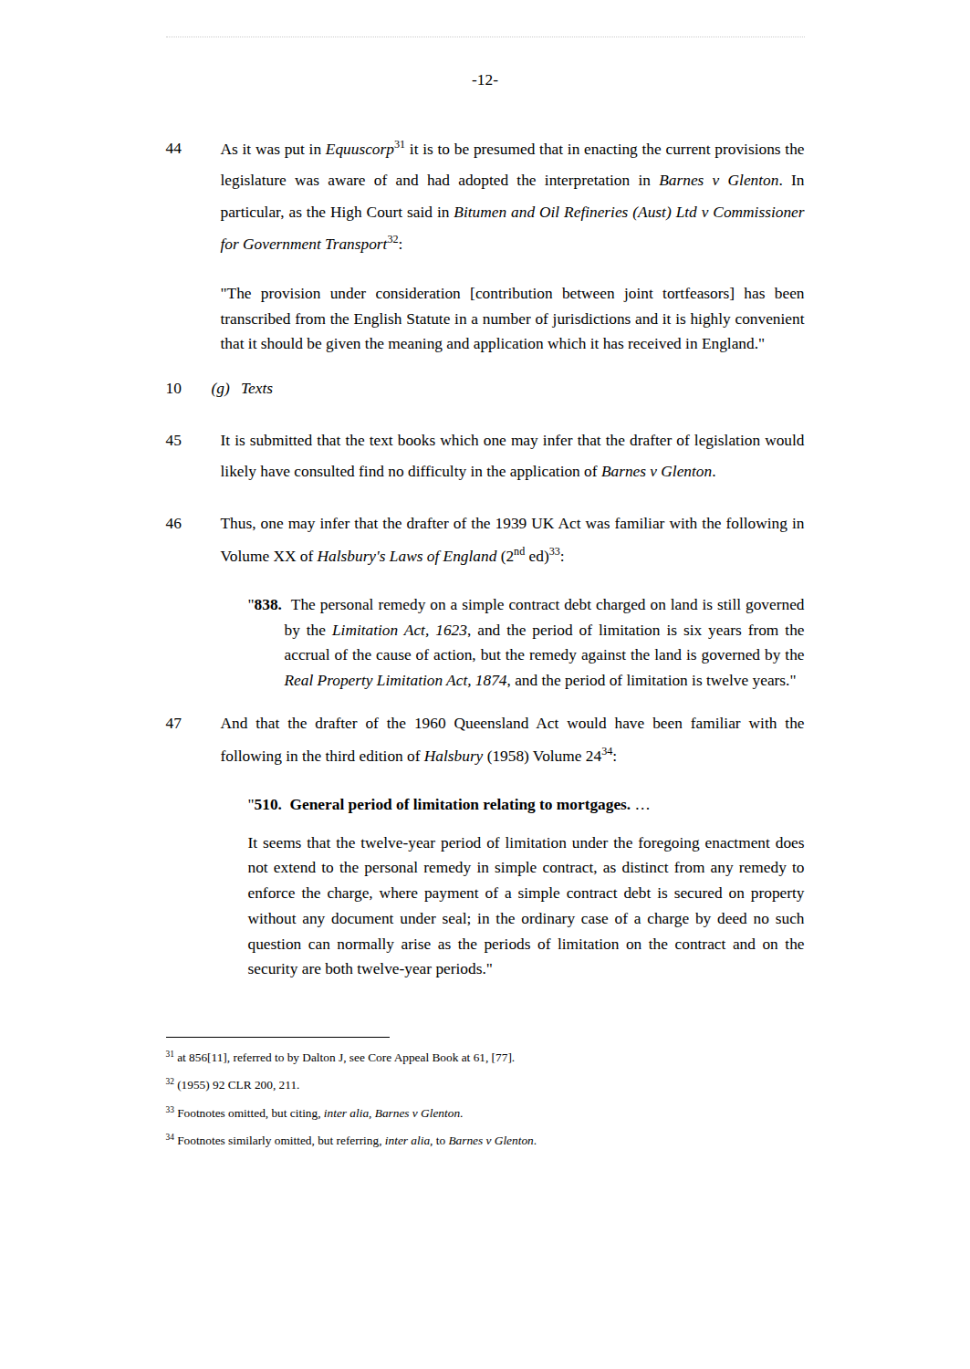-12-
44
As it was put in Equuscorp31 it is to be presumed that in enacting the current provisions the legislature was aware of and had adopted the interpretation in Barnes v Glenton. In particular, as the High Court said in Bitumen and Oil Refineries (Aust) Ltd v Commissioner for Government Transport32:
"The provision under consideration [contribution between joint tortfeasors] has been transcribed from the English Statute in a number of jurisdictions and it is highly convenient that it should be given the meaning and application which it has received in England."
10
(g) Texts
45
It is submitted that the text books which one may infer that the drafter of legislation would likely have consulted find no difficulty in the application of Barnes v Glenton.
46
Thus, one may infer that the drafter of the 1939 UK Act was familiar with the following in Volume XX of Halsbury's Laws of England (2nd ed)33:
"838. The personal remedy on a simple contract debt charged on land is still governed by the Limitation Act, 1623, and the period of limitation is six years from the accrual of the cause of action, but the remedy against the land is governed by the Real Property Limitation Act, 1874, and the period of limitation is twelve years."
47
And that the drafter of the 1960 Queensland Act would have been familiar with the following in the third edition of Halsbury (1958) Volume 2434:
"510. General period of limitation relating to mortgages. …
It seems that the twelve-year period of limitation under the foregoing enactment does not extend to the personal remedy in simple contract, as distinct from any remedy to enforce the charge, where payment of a simple contract debt is secured on property without any document under seal; in the ordinary case of a charge by deed no such question can normally arise as the periods of limitation on the contract and on the security are both twelve-year periods."
31 at 856[11], referred to by Dalton J, see Core Appeal Book at 61, [77].
32 (1955) 92 CLR 200, 211.
33 Footnotes omitted, but citing, inter alia, Barnes v Glenton.
34 Footnotes similarly omitted, but referring, inter alia, to Barnes v Glenton.